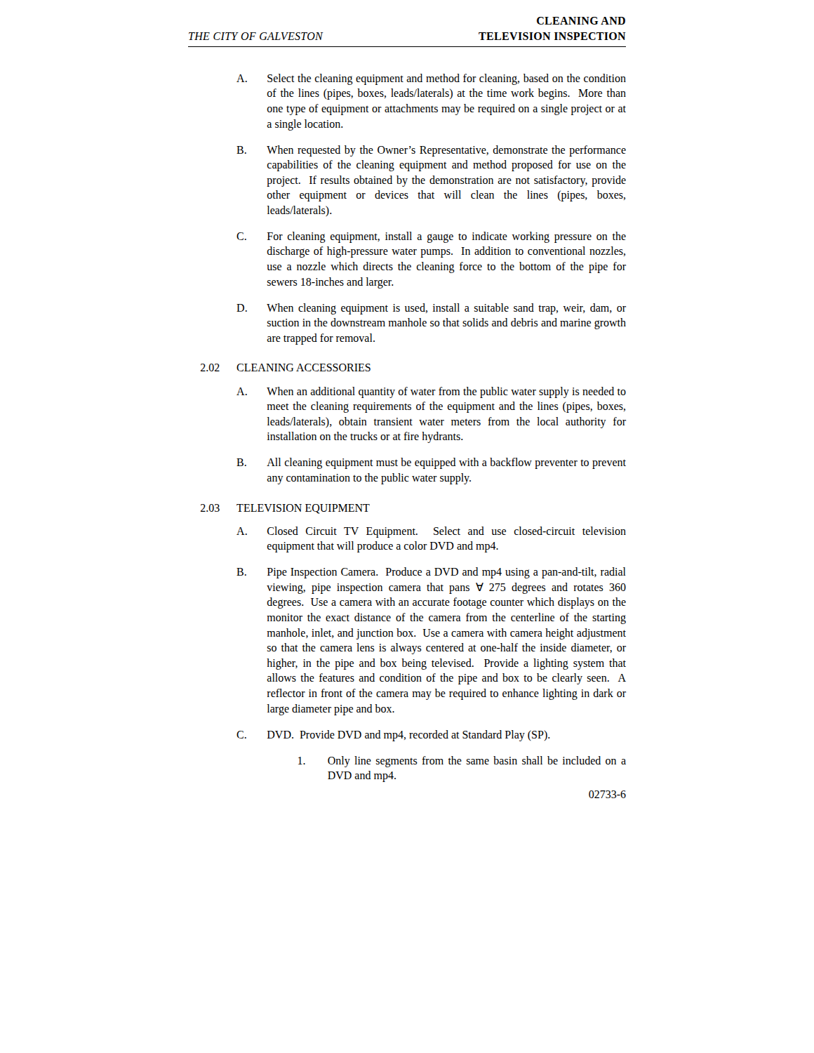CLEANING AND
THE CITY OF GALVESTON TELEVISION INSPECTION
A.
Select the cleaning equipment and method for cleaning, based on the condition of the lines (pipes, boxes, leads/laterals) at the time work begins. More than one type of equipment or attachments may be required on a single project or at a single location.
B.
When requested by the Owner’s Representative, demonstrate the performance capabilities of the cleaning equipment and method proposed for use on the project. If results obtained by the demonstration are not satisfactory, provide other equipment or devices that will clean the lines (pipes, boxes, leads/laterals).
C.
For cleaning equipment, install a gauge to indicate working pressure on the discharge of high-pressure water pumps. In addition to conventional nozzles, use a nozzle which directs the cleaning force to the bottom of the pipe for sewers 18-inches and larger.
D.
When cleaning equipment is used, install a suitable sand trap, weir, dam, or suction in the downstream manhole so that solids and debris and marine growth are trapped for removal.
2.02
CLEANING ACCESSORIES
A.
When an additional quantity of water from the public water supply is needed to meet the cleaning requirements of the equipment and the lines (pipes, boxes, leads/laterals), obtain transient water meters from the local authority for installation on the trucks or at fire hydrants.
B.
All cleaning equipment must be equipped with a backflow preventer to prevent any contamination to the public water supply.
2.03
TELEVISION EQUIPMENT
A.
Closed Circuit TV Equipment. Select and use closed-circuit television equipment that will produce a color DVD and mp4.
B.
Pipe Inspection Camera. Produce a DVD and mp4 using a pan-and-tilt, radial viewing, pipe inspection camera that pans ∀ 275 degrees and rotates 360 degrees. Use a camera with an accurate footage counter which displays on the monitor the exact distance of the camera from the centerline of the starting manhole, inlet, and junction box. Use a camera with camera height adjustment so that the camera lens is always centered at one-half the inside diameter, or higher, in the pipe and box being televised. Provide a lighting system that allows the features and condition of the pipe and box to be clearly seen. A reflector in front of the camera may be required to enhance lighting in dark or large diameter pipe and box.
C.
DVD. Provide DVD and mp4, recorded at Standard Play (SP).
1.
Only line segments from the same basin shall be included on a DVD and mp4.
02733-6